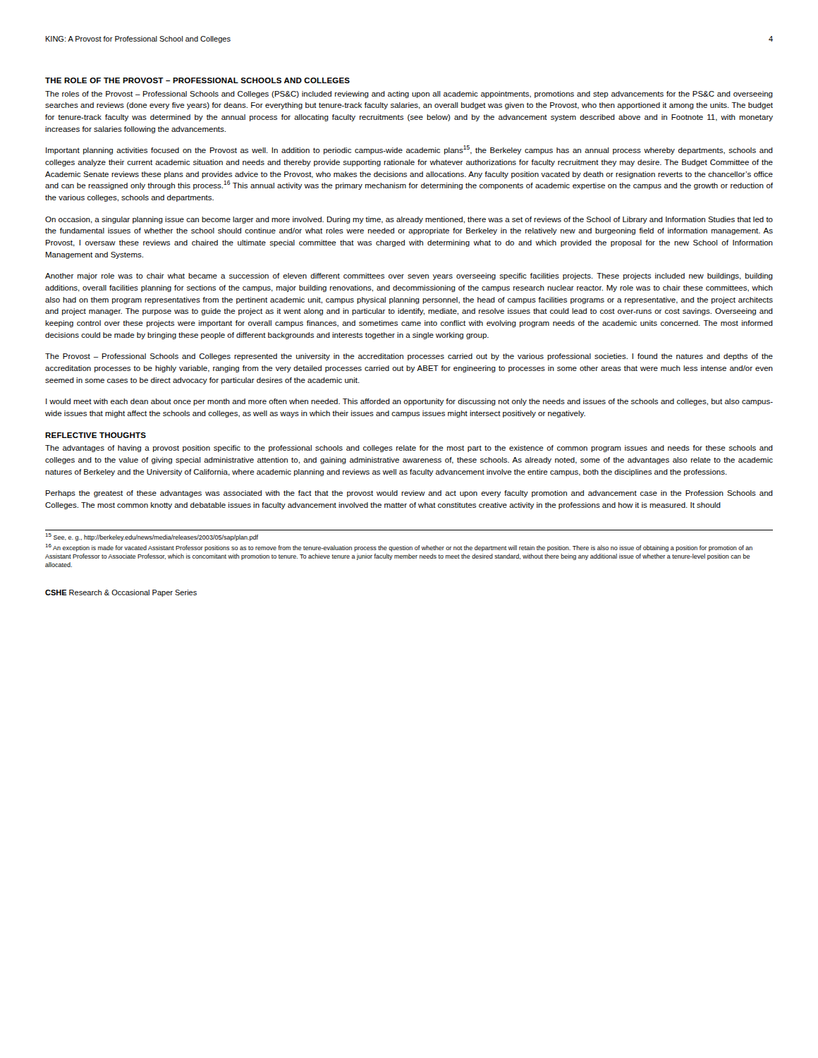KING: A Provost for Professional School and Colleges
4
The Role of the Provost – Professional Schools and Colleges
The roles of the Provost – Professional Schools and Colleges (PS&C) included reviewing and acting upon all academic appointments, promotions and step advancements for the PS&C and overseeing searches and reviews (done every five years) for deans. For everything but tenure-track faculty salaries, an overall budget was given to the Provost, who then apportioned it among the units. The budget for tenure-track faculty was determined by the annual process for allocating faculty recruitments (see below) and by the advancement system described above and in Footnote 11, with monetary increases for salaries following the advancements.
Important planning activities focused on the Provost as well. In addition to periodic campus-wide academic plans15, the Berkeley campus has an annual process whereby departments, schools and colleges analyze their current academic situation and needs and thereby provide supporting rationale for whatever authorizations for faculty recruitment they may desire. The Budget Committee of the Academic Senate reviews these plans and provides advice to the Provost, who makes the decisions and allocations. Any faculty position vacated by death or resignation reverts to the chancellor’s office and can be reassigned only through this process.16 This annual activity was the primary mechanism for determining the components of academic expertise on the campus and the growth or reduction of the various colleges, schools and departments.
On occasion, a singular planning issue can become larger and more involved. During my time, as already mentioned, there was a set of reviews of the School of Library and Information Studies that led to the fundamental issues of whether the school should continue and/or what roles were needed or appropriate for Berkeley in the relatively new and burgeoning field of information management. As Provost, I oversaw these reviews and chaired the ultimate special committee that was charged with determining what to do and which provided the proposal for the new School of Information Management and Systems.
Another major role was to chair what became a succession of eleven different committees over seven years overseeing specific facilities projects. These projects included new buildings, building additions, overall facilities planning for sections of the campus, major building renovations, and decommissioning of the campus research nuclear reactor. My role was to chair these committees, which also had on them program representatives from the pertinent academic unit, campus physical planning personnel, the head of campus facilities programs or a representative, and the project architects and project manager. The purpose was to guide the project as it went along and in particular to identify, mediate, and resolve issues that could lead to cost over-runs or cost savings. Overseeing and keeping control over these projects were important for overall campus finances, and sometimes came into conflict with evolving program needs of the academic units concerned. The most informed decisions could be made by bringing these people of different backgrounds and interests together in a single working group.
The Provost – Professional Schools and Colleges represented the university in the accreditation processes carried out by the various professional societies. I found the natures and depths of the accreditation processes to be highly variable, ranging from the very detailed processes carried out by ABET for engineering to processes in some other areas that were much less intense and/or even seemed in some cases to be direct advocacy for particular desires of the academic unit.
I would meet with each dean about once per month and more often when needed. This afforded an opportunity for discussing not only the needs and issues of the schools and colleges, but also campus-wide issues that might affect the schools and colleges, as well as ways in which their issues and campus issues might intersect positively or negatively.
Reflective Thoughts
The advantages of having a provost position specific to the professional schools and colleges relate for the most part to the existence of common program issues and needs for these schools and colleges and to the value of giving special administrative attention to, and gaining administrative awareness of, these schools. As already noted, some of the advantages also relate to the academic natures of Berkeley and the University of California, where academic planning and reviews as well as faculty advancement involve the entire campus, both the disciplines and the professions.
Perhaps the greatest of these advantages was associated with the fact that the provost would review and act upon every faculty promotion and advancement case in the Profession Schools and Colleges. The most common knotty and debatable issues in faculty advancement involved the matter of what constitutes creative activity in the professions and how it is measured. It should
15 See, e. g., http://berkeley.edu/news/media/releases/2003/05/sap/plan.pdf
16 An exception is made for vacated Assistant Professor positions so as to remove from the tenure-evaluation process the question of whether or not the department will retain the position. There is also no issue of obtaining a position for promotion of an Assistant Professor to Associate Professor, which is concomitant with promotion to tenure. To achieve tenure a junior faculty member needs to meet the desired standard, without there being any additional issue of whether a tenure-level position can be allocated.
CSHE Research & Occasional Paper Series